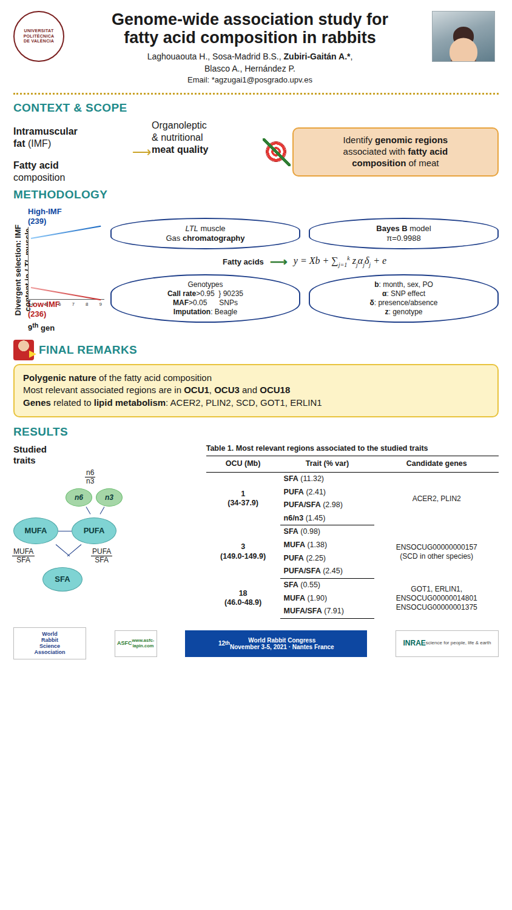UNIVERSITAT
POLITÈCNICA
DE VALÈNCIA
Genome-wide association study for
fatty acid composition in rabbits
Laghouaouta H., Sosa-Madrid B.S., Zubiri-Gaitán A.*,
Blasco A., Hernández P.
Email: *agzugai1@posgrado.upv.es
CONTEXT & SCOPE
Intramuscular
fat (IMF)
⟶
Organoleptic
& nutritional
meat quality
Fatty acid
composition
Identify genomic regions
associated with fatty acid
composition of meat
METHODOLOGY
Divergent selection: IMF
content in LTL muscle
High-IMF
(239)
456789
Low-IMF
(236)
9th gen
LTL muscle
Gas chromatography
Bayes B model
π=0.9988
Fatty acids
⟶
y = Xb + ∑j=1k zjαjδj + e
Genotypes
Call rate>0.95 } 90235
MAF>0.05 SNPs
Imputation: Beagle
b: month, sex, PO
α: SNP effect
δ: presence/absence
z: genotype
FINAL REMARKS
Polygenic nature of the fatty acid composition
Most relevant associated regions are in OCU1, OCU3 and OCU18
Genes related to lipid metabolism: ACER2, PLIN2, SCD, GOT1, ERLIN1
RESULTS
Studied
traits
n6 n3
n6
n3
MUFA
PUFA
SFA
MUFA SFA
PUFA SFA
Table 1 . Most relevant regions associated to the studied traits
| OCU (Mb) | Trait (% var) | Candidate genes |
| --- | --- | --- |
| 1 (34-37.9) | SFA (11.32) | ACER2, PLIN2 |
| PUFA (2.41) |
| PUFA/SFA (2.98) |
| n6/n3 (1.45) |
| 3 (149.0-149.9) | SFA (0.98) | ENSOCUG00000000157 (SCD in other species) |
| MUFA (1.38) |
| PUFA (2.25) |
| PUFA/SFA (2.45) |
| 18 (46.0-48.9) | SFA (0.55) | GOT1, ERLIN1, ENSOCUG00000014801 ENSOCUG00000001375 |
| MUFA (1.90) |
| MUFA/SFA (7.91) |
World
Rabbit
Science
Association
ASFC
www.asfc-lapin.com
12th World Rabbit Congress
November 3-5, 2021 · Nantes France
INRAEscience for people, life & earth